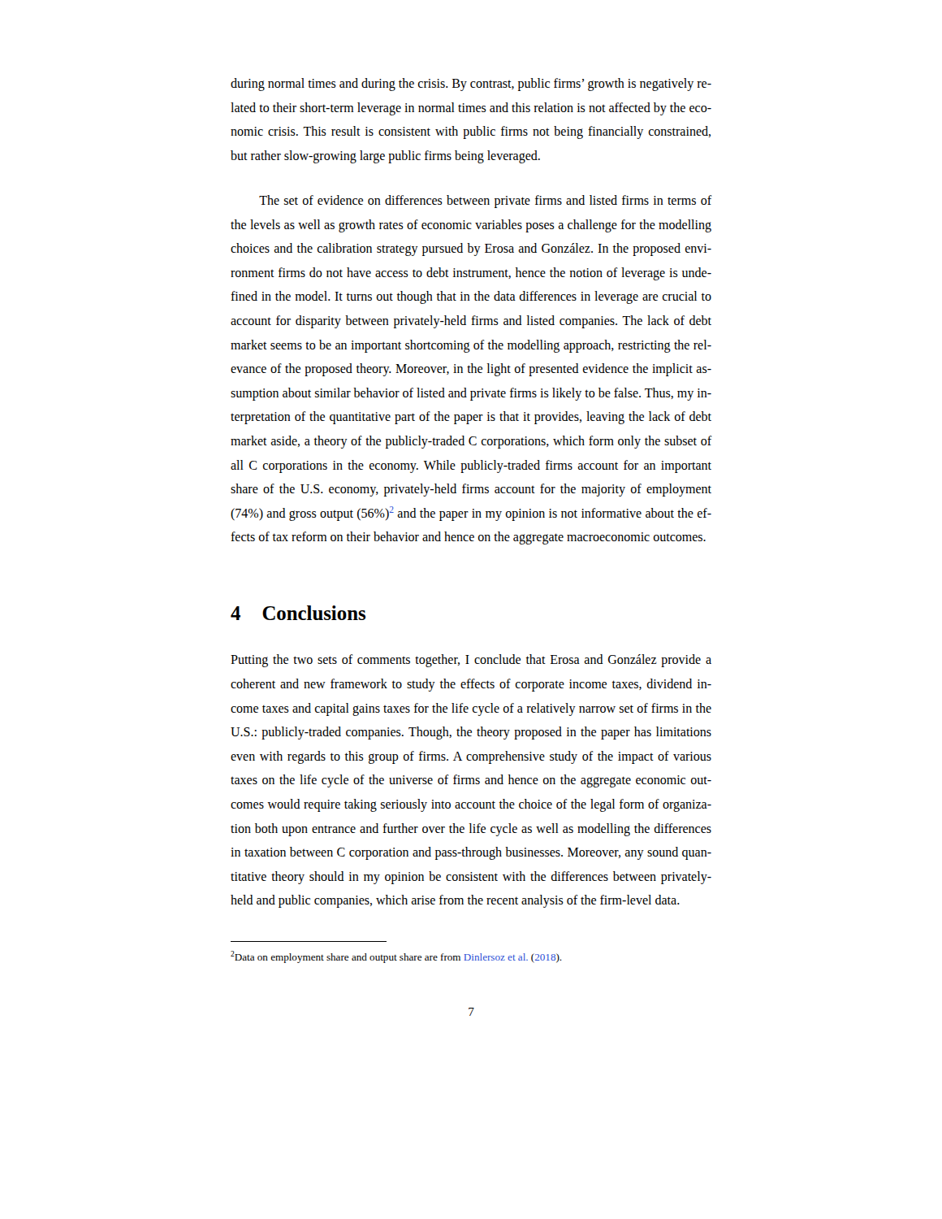during normal times and during the crisis. By contrast, public firms’ growth is negatively related to their short-term leverage in normal times and this relation is not affected by the economic crisis. This result is consistent with public firms not being financially constrained, but rather slow-growing large public firms being leveraged.
The set of evidence on differences between private firms and listed firms in terms of the levels as well as growth rates of economic variables poses a challenge for the modelling choices and the calibration strategy pursued by Erosa and González. In the proposed environment firms do not have access to debt instrument, hence the notion of leverage is undefined in the model. It turns out though that in the data differences in leverage are crucial to account for disparity between privately-held firms and listed companies. The lack of debt market seems to be an important shortcoming of the modelling approach, restricting the relevance of the proposed theory. Moreover, in the light of presented evidence the implicit assumption about similar behavior of listed and private firms is likely to be false. Thus, my interpretation of the quantitative part of the paper is that it provides, leaving the lack of debt market aside, a theory of the publicly-traded C corporations, which form only the subset of all C corporations in the economy. While publicly-traded firms account for an important share of the U.S. economy, privately-held firms account for the majority of employment (74%) and gross output (56%)2 and the paper in my opinion is not informative about the effects of tax reform on their behavior and hence on the aggregate macroeconomic outcomes.
4 Conclusions
Putting the two sets of comments together, I conclude that Erosa and González provide a coherent and new framework to study the effects of corporate income taxes, dividend income taxes and capital gains taxes for the life cycle of a relatively narrow set of firms in the U.S.: publicly-traded companies. Though, the theory proposed in the paper has limitations even with regards to this group of firms. A comprehensive study of the impact of various taxes on the life cycle of the universe of firms and hence on the aggregate economic outcomes would require taking seriously into account the choice of the legal form of organization both upon entrance and further over the life cycle as well as modelling the differences in taxation between C corporation and pass-through businesses. Moreover, any sound quantitative theory should in my opinion be consistent with the differences between privately-held and public companies, which arise from the recent analysis of the firm-level data.
2Data on employment share and output share are from Dinlersoz et al. (2018).
7